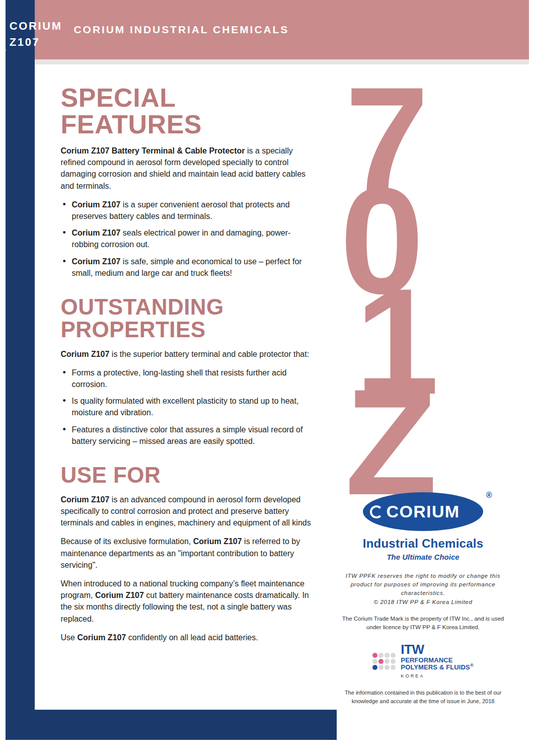CORIUM Z107 Battery Cable & Terminal Protector
Corium Industrial Chemicals
SPECIAL FEATURES
Corium Z107 Battery Terminal & Cable Protector is a specially refined compound in aerosol form developed specially to control damaging corrosion and shield and maintain lead acid battery cables and terminals.
Corium Z107 is a super convenient aerosol that protects and preserves battery cables and terminals.
Corium Z107 seals electrical power in and damaging, power-robbing corrosion out.
Corium Z107 is safe, simple and economical to use – perfect for small, medium and large car and truck fleets!
OUTSTANDING
PROPERTIES
Corium Z107 is the superior battery terminal and cable protector that:
Forms a protective, long-lasting shell that resists further acid corrosion.
Is quality formulated with excellent plasticity to stand up to heat, moisture and vibration.
Features a distinctive color that assures a simple visual record of battery servicing – missed areas are easily spotted.
USE FOR
Corium Z107 is an advanced compound in aerosol form developed specifically to control corrosion and protect and preserve battery terminals and cables in engines, machinery and equipment of all kinds
Because of its exclusive formulation, Corium Z107 is referred to by maintenance departments as an "important contribution to battery servicing".
When introduced to a national trucking company’s fleet maintenance program, Corium Z107 cut battery maintenance costs dramatically. In the six months directly following the test, not a single battery was replaced.
Use Corium Z107 confidently on all lead acid batteries.
7 0 1 Z
®
CORIUM
Industrial Chemicals
The Ultimate Choice
ITW PPFK reserves the right to modify or change this product for purposes of improving its performance characteristics.
© 2018 ITW PP & F Korea Limited
The Corium Trade Mark is the property of ITW Inc., and is used under licence by ITW PP & F Korea Limited.
ITW
PERFORMANCE
POLYMERS & FLUIDS®
KOREA
The information contained in this publication is to the best of our knowledge and accurate at the time of issue in June, 2018